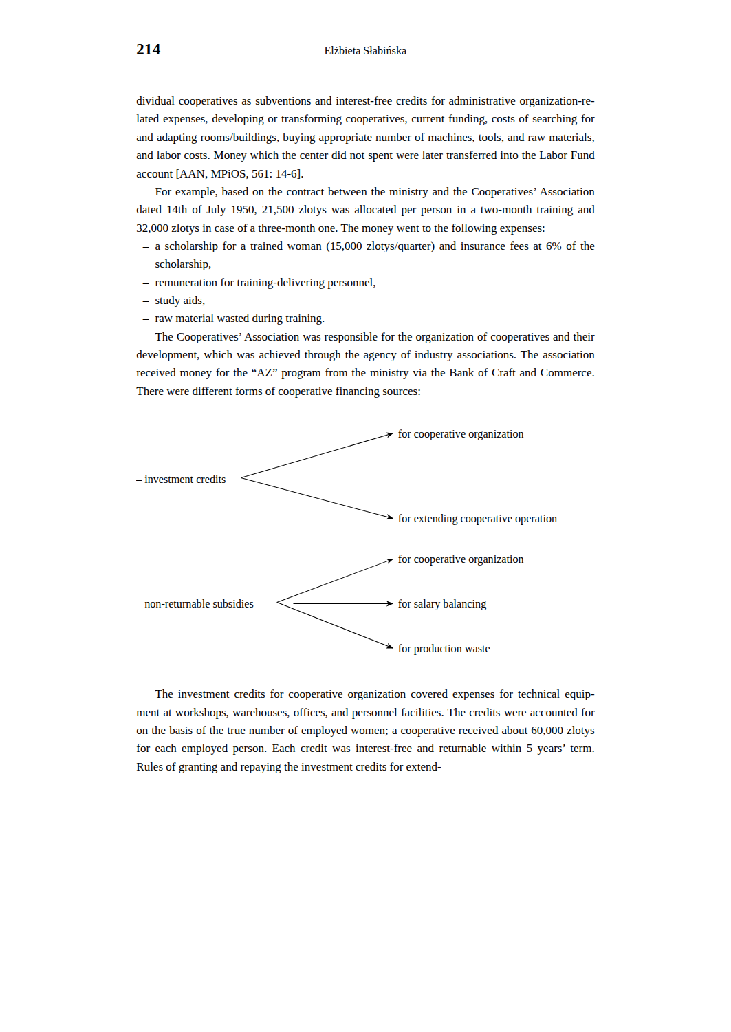214
Elżbieta Słabińska
dividual cooperatives as subventions and interest-free credits for administrative organization-related expenses, developing or transforming cooperatives, current funding, costs of searching for and adapting rooms/buildings, buying appropriate number of machines, tools, and raw materials, and labor costs. Money which the center did not spent were later transferred into the Labor Fund account [AAN, MPiOS, 561: 14-6].
For example, based on the contract between the ministry and the Cooperatives’ Association dated 14th of July 1950, 21,500 zlotys was allocated per person in a two-month training and 32,000 zlotys in case of a three-month one. The money went to the following expenses:
a scholarship for a trained woman (15,000 zlotys/quarter) and insurance fees at 6% of the scholarship,
remuneration for training-delivering personnel,
study aids,
raw material wasted during training.
The Cooperatives’ Association was responsible for the organization of cooperatives and their development, which was achieved through the agency of industry associations. The association received money for the “AZ” program from the ministry via the Bank of Craft and Commerce. There were different forms of cooperative financing sources:
– investment credits for cooperative organization for extending cooperative operation – non-returnable subsidies for cooperative organization for salary balancing for production waste
The investment credits for cooperative organization covered expenses for technical equipment at workshops, warehouses, offices, and personnel facilities. The credits were accounted for on the basis of the true number of employed women; a cooperative received about 60,000 zlotys for each employed person. Each credit was interest-free and returnable within 5 years’ term. Rules of granting and repaying the investment credits for extend-